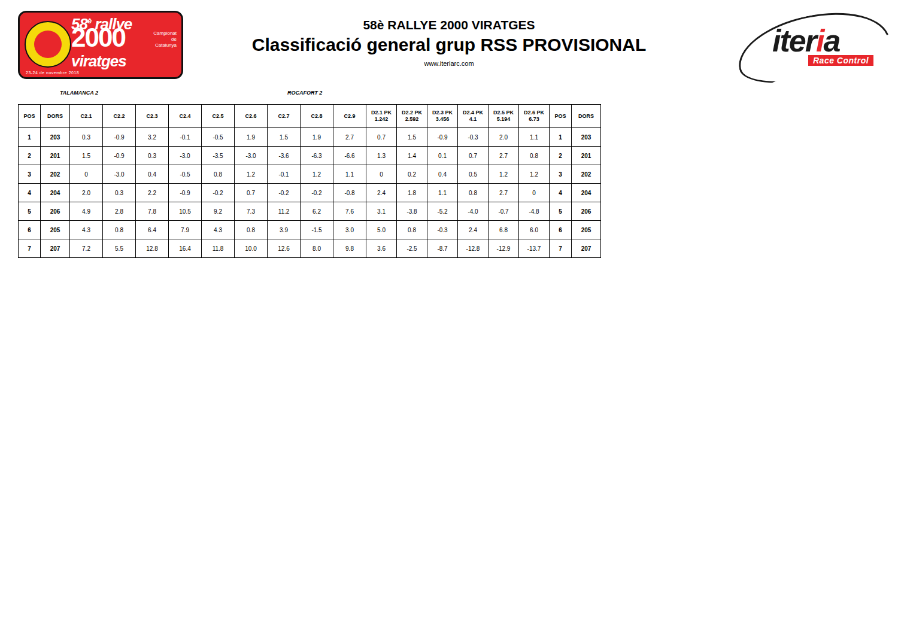58è rallye
2000
viratges
Campionat
de
Catalunya
23-24 de novembre 2018
58è RALLYE 2000 VIRATGES
Classificació general grup RSS PROVISIONAL
www.iteriarc.com
iteria
Race Control
TALAMANCA 2 ROCAFORT 2
| POS | DORS | C2.1 | C2.2 | C2.3 | C2.4 | C2.5 | C2.6 | C2.7 | C2.8 | C2.9 | D2.1 PK 1.242 | D2.2 PK 2.592 | D2.3 PK 3.456 | D2.4 PK 4.1 | D2.5 PK 5.194 | D2.6 PK 6.73 | POS | DORS |
| --- | --- | --- | --- | --- | --- | --- | --- | --- | --- | --- | --- | --- | --- | --- | --- | --- | --- | --- |
| 1 | 203 | 0.3 | -0.9 | 3.2 | -0.1 | -0.5 | 1.9 | 1.5 | 1.9 | 2.7 | 0.7 | 1.5 | -0.9 | -0.3 | 2.0 | 1.1 | 1 | 203 |
| 2 | 201 | 1.5 | -0.9 | 0.3 | -3.0 | -3.5 | -3.0 | -3.6 | -6.3 | -6.6 | 1.3 | 1.4 | 0.1 | 0.7 | 2.7 | 0.8 | 2 | 201 |
| 3 | 202 | 0 | -3.0 | 0.4 | -0.5 | 0.8 | 1.2 | -0.1 | 1.2 | 1.1 | 0 | 0.2 | 0.4 | 0.5 | 1.2 | 1.2 | 3 | 202 |
| 4 | 204 | 2.0 | 0.3 | 2.2 | -0.9 | -0.2 | 0.7 | -0.2 | -0.2 | -0.8 | 2.4 | 1.8 | 1.1 | 0.8 | 2.7 | 0 | 4 | 204 |
| 5 | 206 | 4.9 | 2.8 | 7.8 | 10.5 | 9.2 | 7.3 | 11.2 | 6.2 | 7.6 | 3.1 | -3.8 | -5.2 | -4.0 | -0.7 | -4.8 | 5 | 206 |
| 6 | 205 | 4.3 | 0.8 | 6.4 | 7.9 | 4.3 | 0.8 | 3.9 | -1.5 | 3.0 | 5.0 | 0.8 | -0.3 | 2.4 | 6.8 | 6.0 | 6 | 205 |
| 7 | 207 | 7.2 | 5.5 | 12.8 | 16.4 | 11.8 | 10.0 | 12.6 | 8.0 | 9.8 | 3.6 | -2.5 | -8.7 | -12.8 | -12.9 | -13.7 | 7 | 207 |